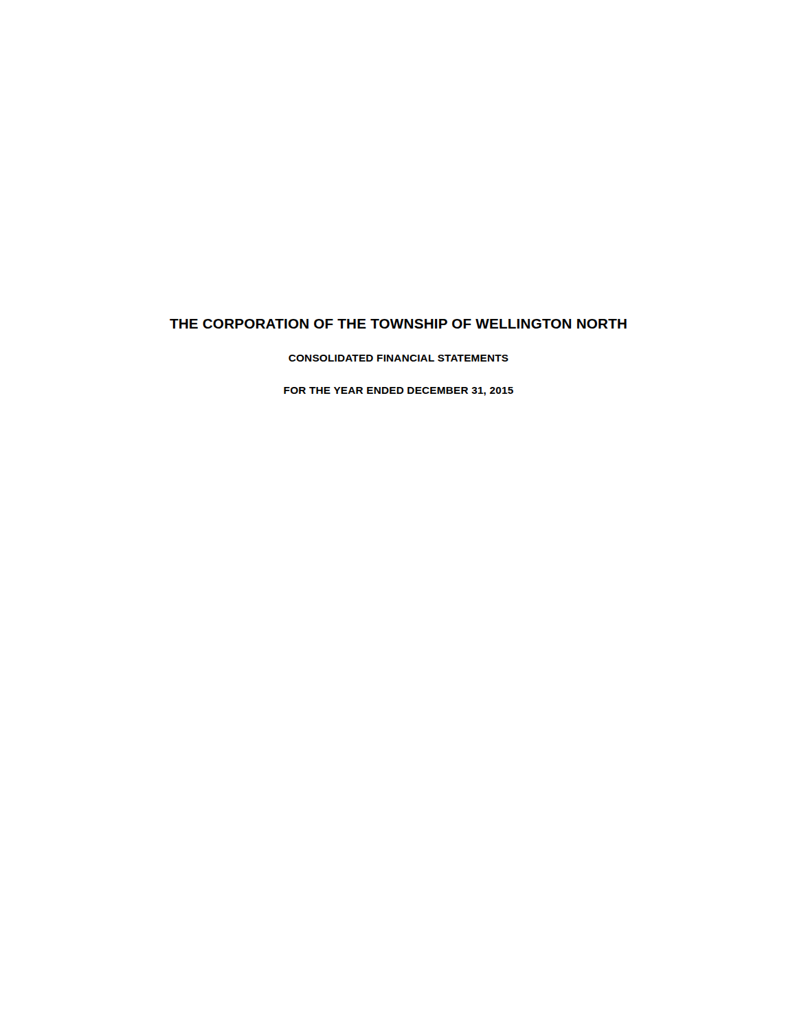THE CORPORATION OF THE TOWNSHIP OF WELLINGTON NORTH
CONSOLIDATED FINANCIAL STATEMENTS
FOR THE YEAR ENDED DECEMBER 31, 2015